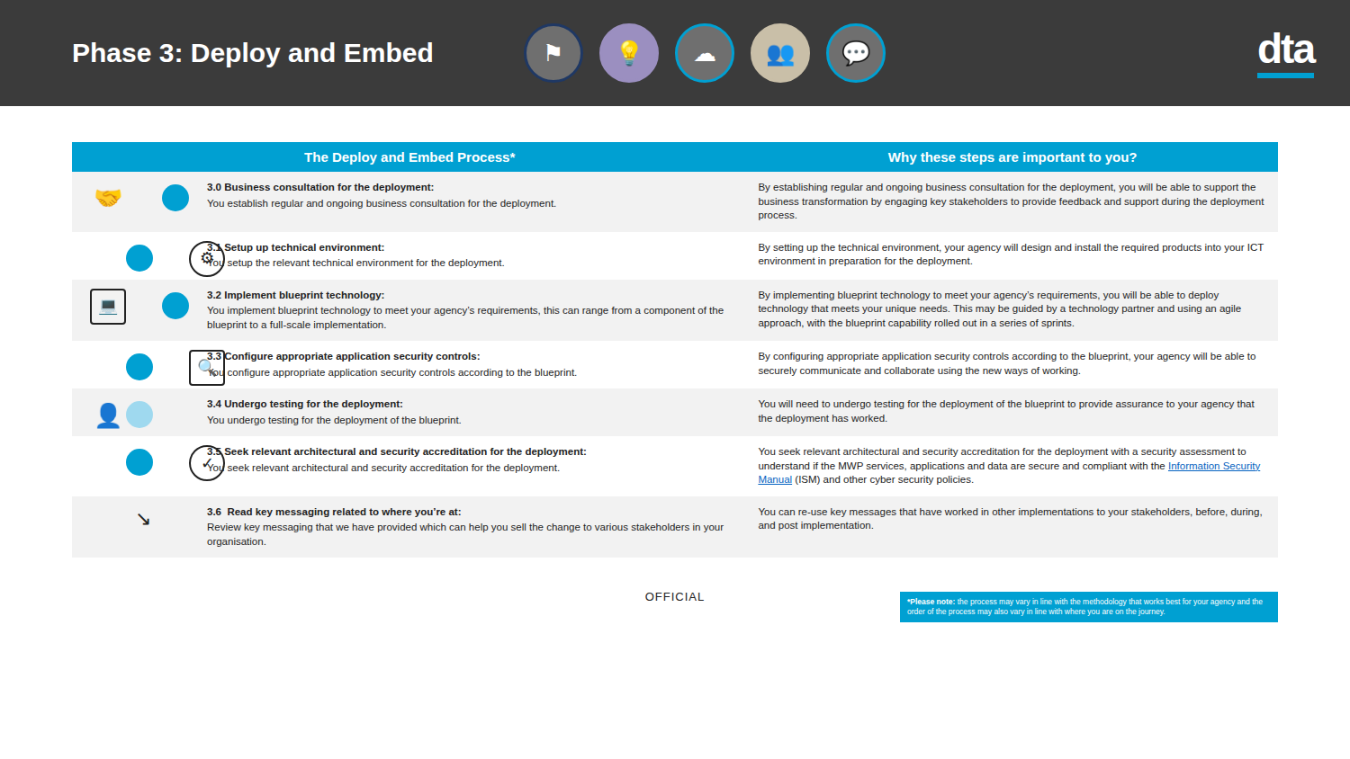Phase 3: Deploy and Embed
⚑
💡
☁
👥
💬
dta
| The Deploy and Embed Process* | Why these steps are important to you? |
| --- | --- |
| 🤝 3.0 Business consultation for the deployment: You establish regular and ongoing business consultation for the deployment. | By establishing regular and ongoing business consultation for the deployment, you will be able to support the business transformation by engaging key stakeholders to provide feedback and support during the deployment process. |
| ⚙ 3.1 Setup up technical environment: You setup the relevant technical environment for the deployment. | By setting up the technical environment, your agency will design and install the required products into your ICT environment in preparation for the deployment. |
| 💻 3.2 Implement blueprint technology: You implement blueprint technology to meet your agency’s requirements, this can range from a component of the blueprint to a full-scale implementation. | By implementing blueprint technology to meet your agency’s requirements, you will be able to deploy technology that meets your unique needs. This may be guided by a technology partner and using an agile approach, with the blueprint capability rolled out in a series of sprints. |
| 🔍 3.3 Configure appropriate application security controls: You configure appropriate application security controls according to the blueprint. | By configuring appropriate application security controls according to the blueprint, your agency will be able to securely communicate and collaborate using the new ways of working. |
| 👤 3.4 Undergo testing for the deployment: You undergo testing for the deployment of the blueprint. | You will need to undergo testing for the deployment of the blueprint to provide assurance to your agency that the deployment has worked. |
| ✓ 3.5 Seek relevant architectural and security accreditation for the deployment: You seek relevant architectural and security accreditation for the deployment. | You seek relevant architectural and security accreditation for the deployment with a security assessment to understand if the MWP services, applications and data are secure and compliant with the Information Security Manual (ISM) and other cyber security policies. |
| ↘ 3.6 Read key messaging related to where you’re at: Review key messaging that we have provided which can help you sell the change to various stakeholders in your organisation. | You can re-use key messages that have worked in other implementations to your stakeholders, before, during, and post implementation. |
OFFICIAL
*Please note: the process may vary in line with the methodology that works best for your agency and the order of the process may also vary in line with where you are on the journey.